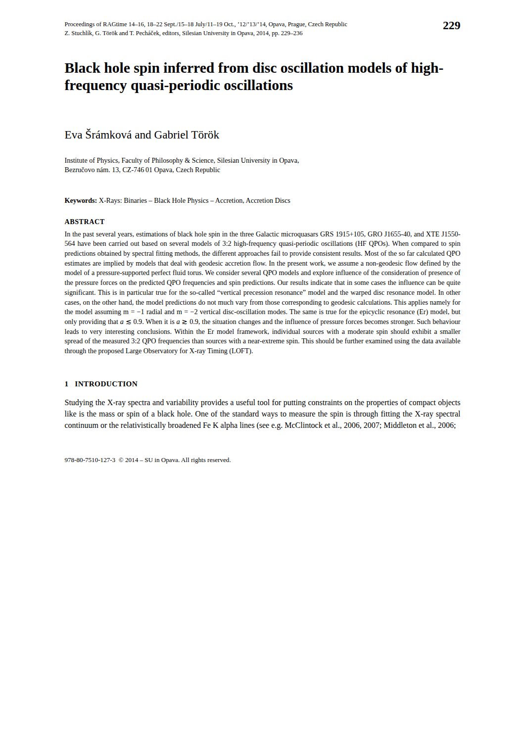Proceedings of RAGtime 14–16, 18–22 Sept./15–18 July/11–19 Oct., ’12/’13/’14, Opava, Prague, Czech Republic
Z. Stuchlík, G. Török and T. Pecháček, editors, Silesian University in Opava, 2014, pp. 229–236
229
Black hole spin inferred from disc oscillation models of high-frequency quasi-periodic oscillations
Eva Šrámková and Gabriel Török
Institute of Physics, Faculty of Philosophy & Science, Silesian University in Opava,
Bezručovo nám. 13, CZ-746 01 Opava, Czech Republic
Keywords: X-Rays: Binaries – Black Hole Physics – Accretion, Accretion Discs
ABSTRACT
In the past several years, estimations of black hole spin in the three Galactic microquasars GRS 1915+105, GRO J1655-40, and XTE J1550-564 have been carried out based on several models of 3:2 high-frequency quasi-periodic oscillations (HF QPOs). When compared to spin predictions obtained by spectral fitting methods, the different approaches fail to provide consistent results. Most of the so far calculated QPO estimates are implied by models that deal with geodesic accretion flow. In the present work, we assume a non-geodesic flow defined by the model of a pressure-supported perfect fluid torus. We consider several QPO models and explore influence of the consideration of presence of the pressure forces on the predicted QPO frequencies and spin predictions. Our results indicate that in some cases the influence can be quite significant. This is in particular true for the so-called “vertical precession resonance” model and the warped disc resonance model. In other cases, on the other hand, the model predictions do not much vary from those corresponding to geodesic calculations. This applies namely for the model assuming m = −1 radial and m = −2 vertical disc-oscillation modes. The same is true for the epicyclic resonance (Er) model, but only providing that a ≲ 0.9. When it is a ≳ 0.9, the situation changes and the influence of pressure forces becomes stronger. Such behaviour leads to very interesting conclusions. Within the Er model framework, individual sources with a moderate spin should exhibit a smaller spread of the measured 3:2 QPO frequencies than sources with a near-extreme spin. This should be further examined using the data available through the proposed Large Observatory for X-ray Timing (LOFT).
1 INTRODUCTION
Studying the X-ray spectra and variability provides a useful tool for putting constraints on the properties of compact objects like is the mass or spin of a black hole. One of the standard ways to measure the spin is through fitting the X-ray spectral continuum or the relativistically broadened Fe K alpha lines (see e.g. McClintock et al., 2006, 2007; Middleton et al., 2006;
978-80-7510-127-3 © 2014 – SU in Opava. All rights reserved.